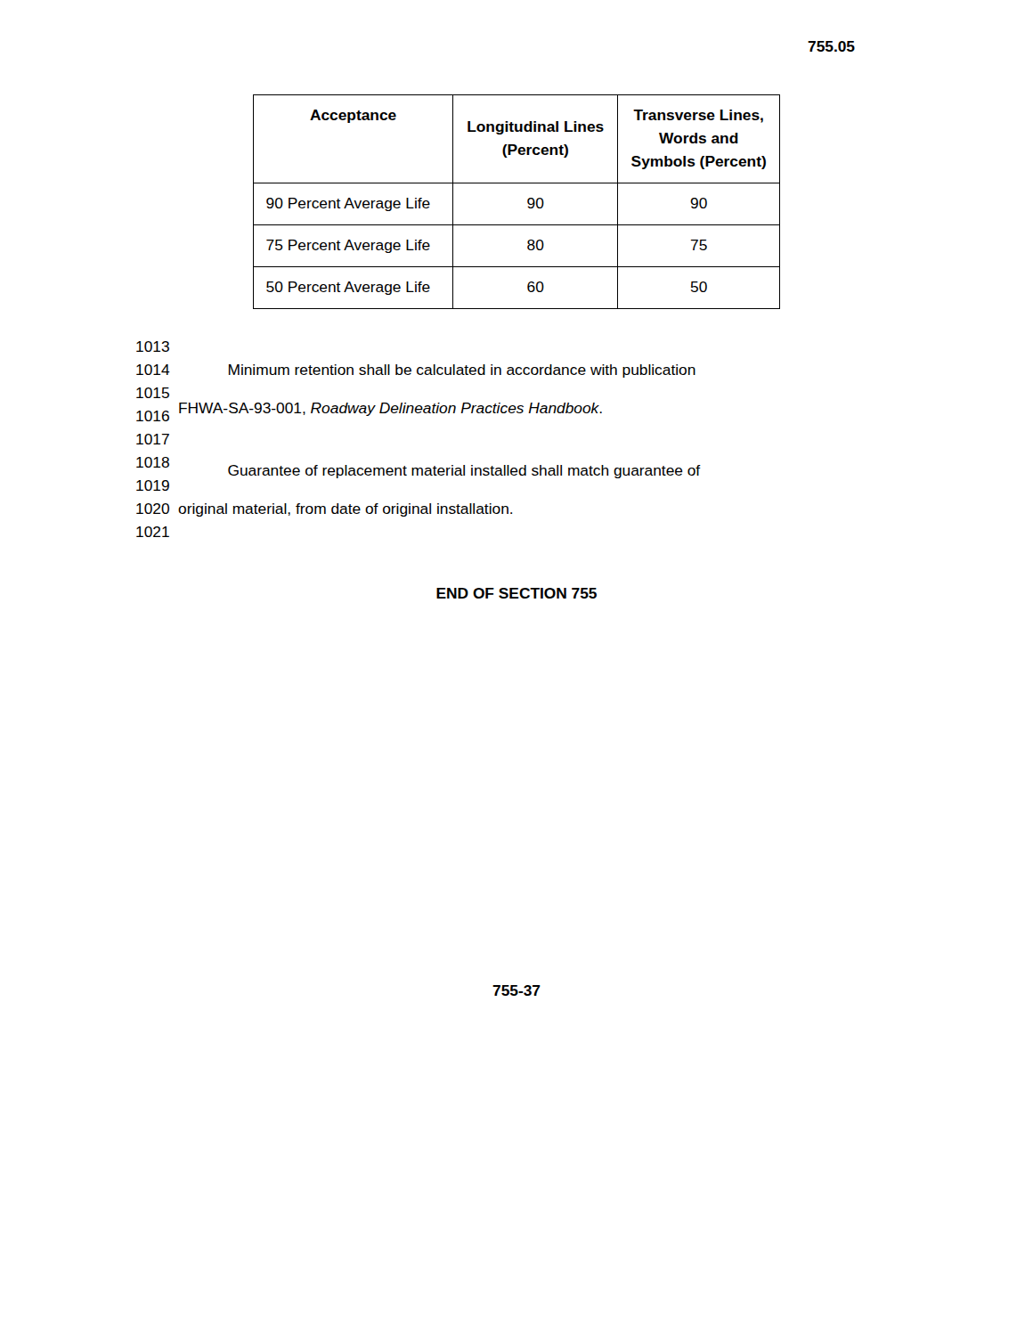755.05
| Acceptance | Longitudinal Lines (Percent) | Transverse Lines, Words and Symbols (Percent) |
| --- | --- | --- |
| 90 Percent Average Life | 90 | 90 |
| 75 Percent Average Life | 80 | 75 |
| 50 Percent Average Life | 60 | 50 |
1013
1014
1015
1016
1017
1018
1019
1020
1021
Minimum retention shall be calculated in accordance with publication
FHWA-SA-93-001, Roadway Delineation Practices Handbook.
Guarantee of replacement material installed shall match guarantee of
original material, from date of original installation.
END OF SECTION 755
755-37